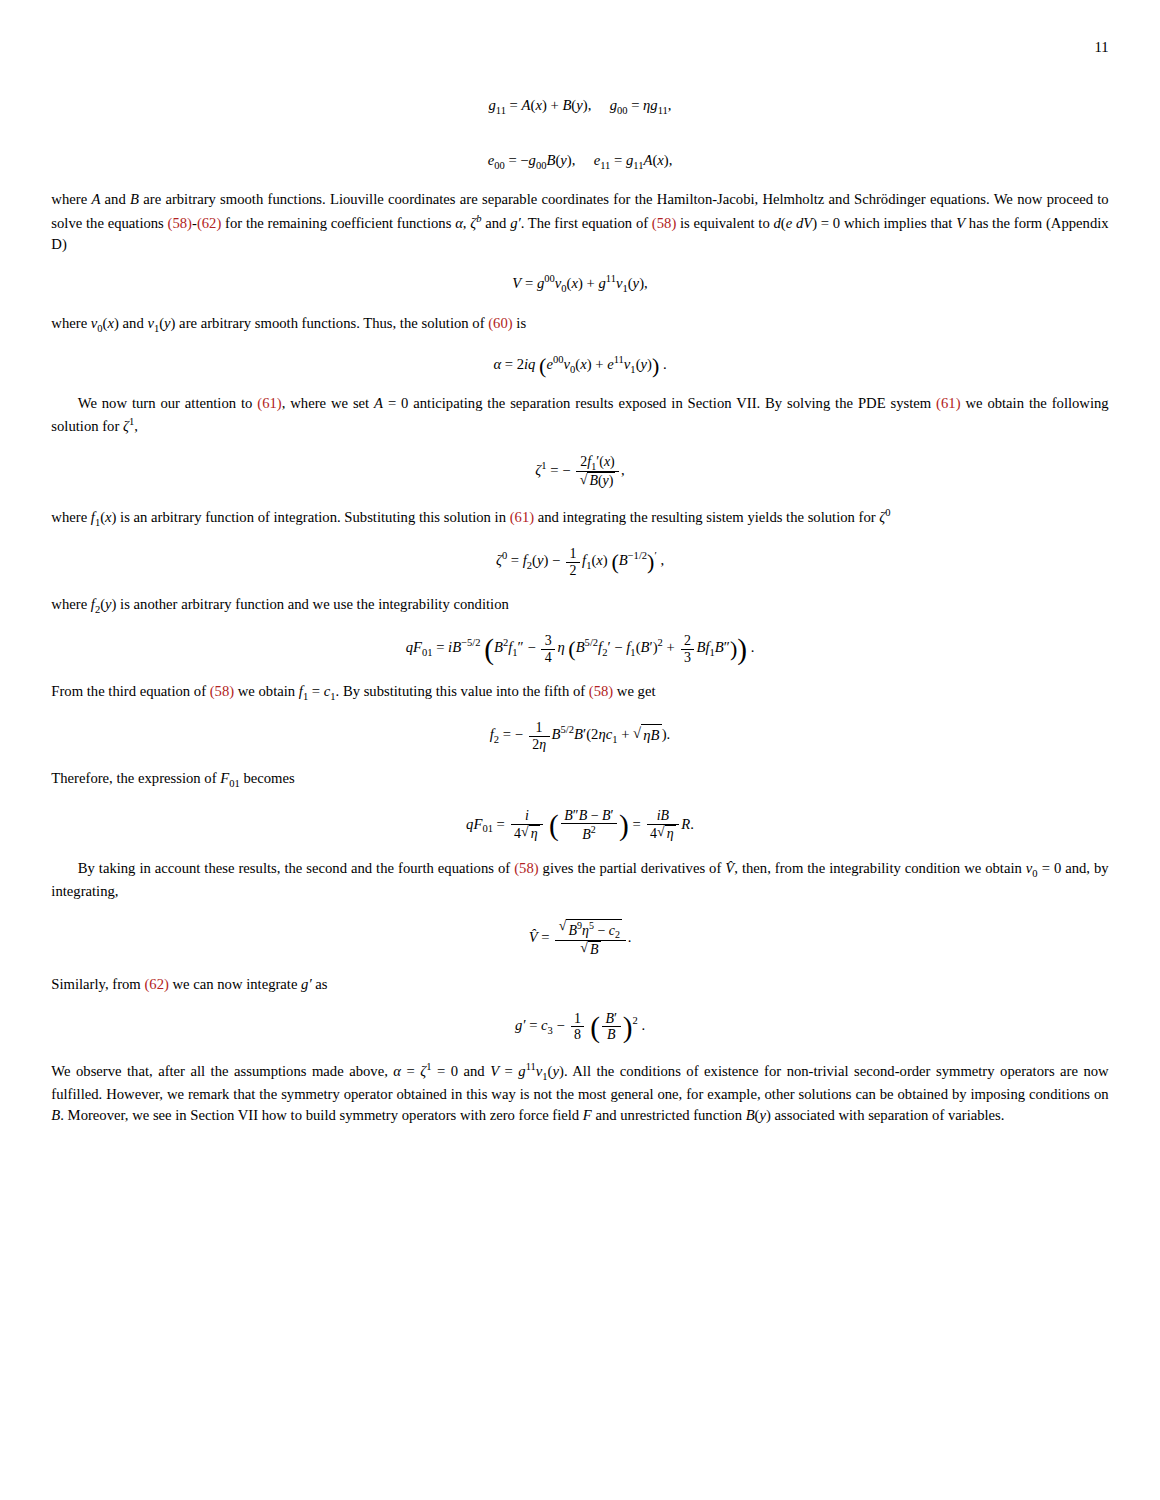11
g11 = A(x) + B(y), g00 = ηg11,
e00 = −g00B(y), e11 = g11A(x),
where A and B are arbitrary smooth functions. Liouville coordinates are separable coordinates for the Hamilton-Jacobi, Helmholtz and Schrödinger equations. We now proceed to solve the equations (58)-(62) for the remaining coefficient functions α, ζb and g′. The first equation of (58) is equivalent to d(e dV) = 0 which implies that V has the form (Appendix D)
V = g00v0(x) + g11v1(y),
where v0(x) and v1(y) are arbitrary smooth functions. Thus, the solution of (60) is
α = 2iq (e00v0(x) + e11v1(y)) .
We now turn our attention to (61), where we set A = 0 anticipating the separation results exposed in Section VII. By solving the PDE system (61) we obtain the following solution for ζ1,
ζ1 = − 2f1′(x) B(y),
where f1(x) is an arbitrary function of integration. Substituting this solution in (61) and integrating the resulting sistem yields the solution for ζ0
ζ0 = f2(y) − 12 f1(x) (B−1/2)′ ,
where f2(y) is another arbitrary function and we use the integrability condition
qF01 = iB−5/2 (B2f1″ − 34 η (B5/2f2′ − f1(B′)2 + 23 Bf1B″)) .
From the third equation of (58) we obtain f1 = c1. By substituting this value into the fifth of (58) we get
f2 = − 12η B5/2B′(2ηc1 + ηB).
Therefore, the expression of F01 becomes
qF01 = i 4η (B″B − B′B2) = iB 4η R.
By taking in account these results, the second and the fourth equations of (58) gives the partial derivatives of V̂, then, from the integrability condition we obtain v0 = 0 and, by integrating,
V̂ = B9η5 − c2 B.
Similarly, from (62) we can now integrate g′ as
g′ = c3 − 18 (B′B)2 .
We observe that, after all the assumptions made above, α = ζ1 = 0 and V = g11v1(y). All the conditions of existence for non-trivial second-order symmetry operators are now fulfilled. However, we remark that the symmetry operator obtained in this way is not the most general one, for example, other solutions can be obtained by imposing conditions on B. Moreover, we see in Section VII how to build symmetry operators with zero force field F and unrestricted function B(y) associated with separation of variables.